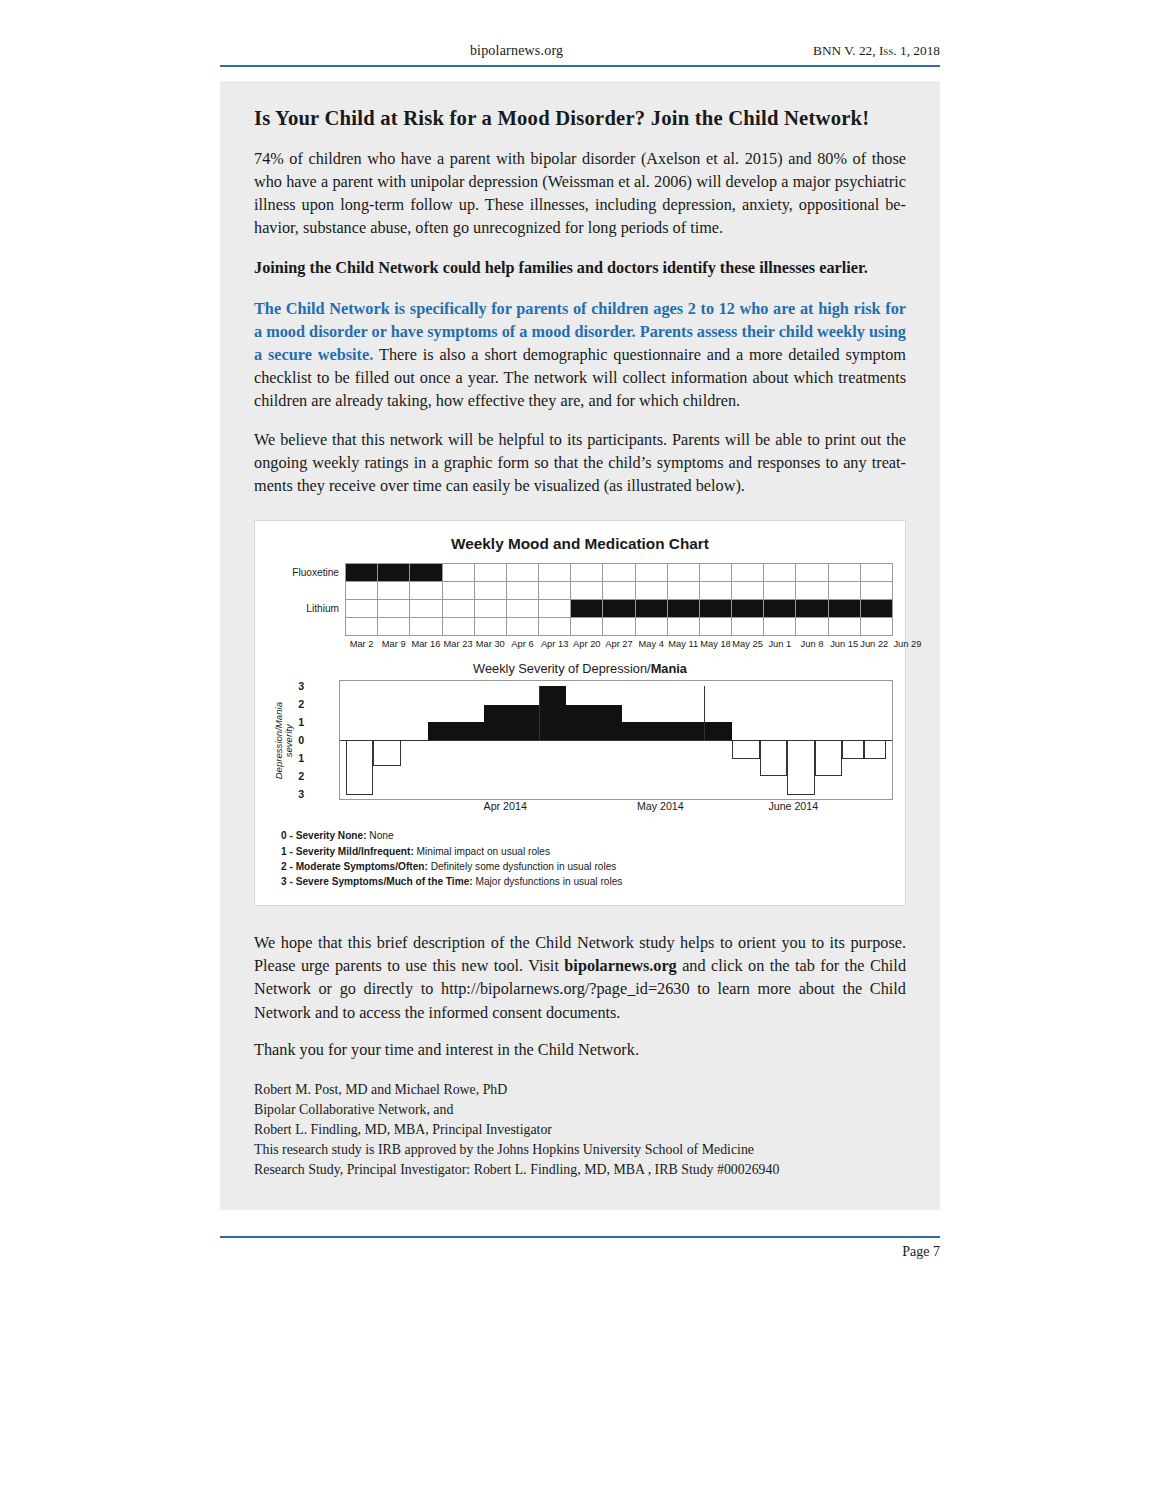bipolarnews.org BNN V. 22, Iss. 1, 2018
Is Your Child at Risk for a Mood Disorder? Join the Child Network!
74% of children who have a parent with bipolar disorder (Axelson et al. 2015) and 80% of those who have a parent with unipolar depression (Weissman et al. 2006) will develop a major psychiatric illness upon long-term follow up. These illnesses, including depression, anxiety, oppositional behavior, substance abuse, often go unrecognized for long periods of time.
Joining the Child Network could help families and doctors identify these illnesses earlier.
The Child Network is specifically for parents of children ages 2 to 12 who are at high risk for a mood disorder or have symptoms of a mood disorder. Parents assess their child weekly using a secure website. There is also a short demographic questionnaire and a more detailed symptom checklist to be filled out once a year. The network will collect information about which treatments children are already taking, how effective they are, and for which children.
We believe that this network will be helpful to its participants. Parents will be able to print out the ongoing weekly ratings in a graphic form so that the child’s symptoms and responses to any treatments they receive over time can easily be visualized (as illustrated below).
Weekly Mood and Medication Chart
| Fluoxetine | | | | | | | | | | | | | | | | | |
| Lithium | | | | | | | | | | | | | | | | | |
| | Mar 2 | Mar 9 | Mar 16 | Mar 23 | Mar 30 | Apr 6 | Apr 13 | Apr 20 | Apr 27 | May 4 | May 11 | May 18 | May 25 | Jun 1 | Jun 8 | Jun 15 | Jun 22 Jun 29 |
Weekly Severity of Depression/Mania
Depression/Mania
severity
3210123
Apr 2014 May 2014 June 2014
0 - Severity None: None
1 - Severity Mild/Infrequent: Minimal impact on usual roles
2 - Moderate Symptoms/Often: Definitely some dysfunction in usual roles
3 - Severe Symptoms/Much of the Time: Major dysfunctions in usual roles
We hope that this brief description of the Child Network study helps to orient you to its purpose. Please urge parents to use this new tool. Visit bipolarnews.org and click on the tab for the Child Network or go directly to http://bipolarnews.org/?page_id=2630 to learn more about the Child Network and to access the informed consent documents.
Thank you for your time and interest in the Child Network.
Robert M. Post, MD and Michael Rowe, PhD
Bipolar Collaborative Network, and
Robert L. Findling, MD, MBA, Principal Investigator
This research study is IRB approved by the Johns Hopkins University School of Medicine
Research Study, Principal Investigator: Robert L. Findling, MD, MBA , IRB Study #00026940
Page 7